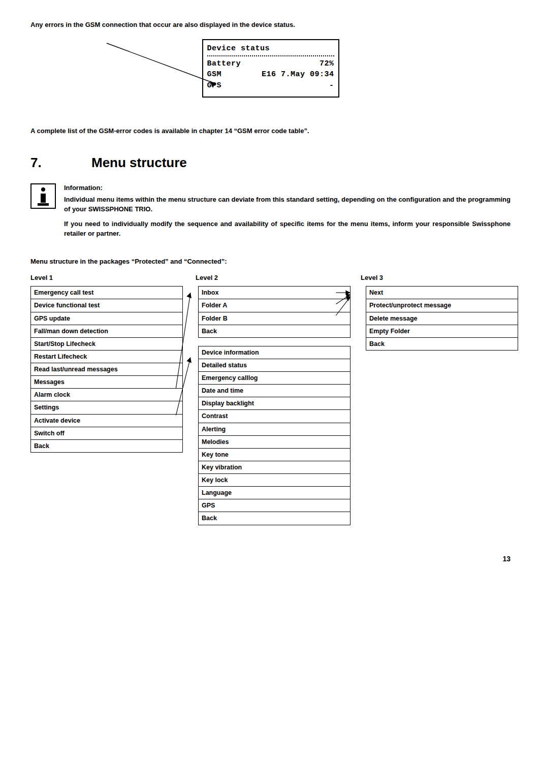Any errors in the GSM connection that occur are also displayed in the device status.
Device status
Battery 72%
GSM E16 7.May 09:34
GPS-
A complete list of the GSM-error codes is available in chapter 14 “GSM error code table”.
7. Menu structure
Information:
Individual menu items within the menu structure can deviate from this standard setting, depending on the configuration and the programming of your SWISSPHONE TRIO.
If you need to individually modify the sequence and availability of specific items for the menu items, inform your responsible Swissphone retailer or partner.
Menu structure in the packages “Protected” and “Connected”:
Level 1
Level 2
Level 3
| Emergency call test |
| Device functional test |
| GPS update |
| Fall/man down detection |
| Start/Stop Lifecheck |
| Restart Lifecheck |
| Read last/unread messages |
| Messages |
| Alarm clock |
| Settings |
| Activate device |
| Switch off |
| Back |
| Inbox |
| Folder A |
| Folder B |
| Back |
| Device information |
| Detailed status |
| Emergency calllog |
| Date and time |
| Display backlight |
| Contrast |
| Alerting |
| Melodies |
| Key tone |
| Key vibration |
| Key lock |
| Language |
| GPS |
| Back |
| Next |
| Protect/unprotect message |
| Delete message |
| Empty Folder |
| Back |
13